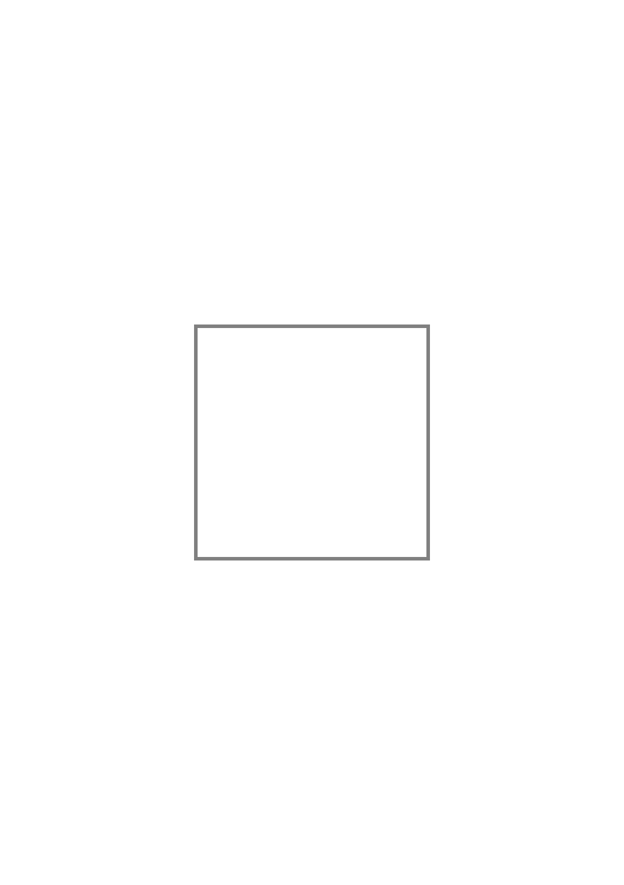Devotional painting of the Virgin Mary holding white lilies.